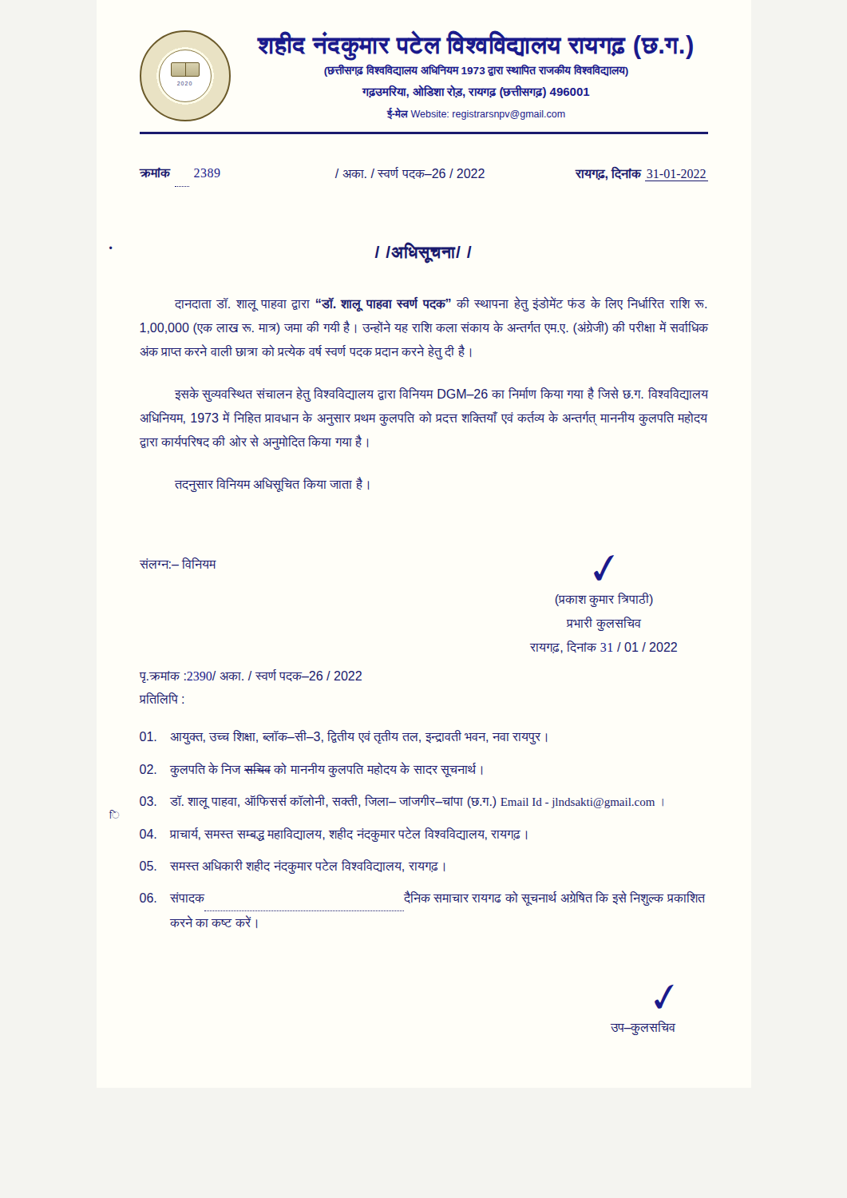• ि
2020
शहीद नंदकुमार पटेल विश्वविद्यालय रायगढ़ (छ.ग.)
(छत्तीसगढ़ विश्वविद्यालय अधिनियम 1973 द्वारा स्थापित राजकीय विश्वविद्यालय)
गढ़उमरिया, ओडिशा रोड़, रायगढ़ (छत्तीसगढ़) 496001
ई-मेल Website: registrarsnpv@gmail.com
क्रमांक 2389
/ अका. / स्वर्ण पदक–26 / 2022
रायगढ़, दिनांक 31‑01‑2022
/ /अधिसूचना/ /
दानदाता डॉ. शालू पाहवा द्वारा “डॉ. शालू पाहवा स्वर्ण पदक” की स्थापना हेतु इंडोमेंट फंड के लिए निर्धारित राशि रू. 1,00,000 (एक लाख रू. मात्र) जमा की गयी है। उन्होंने यह राशि कला संकाय के अन्तर्गत एम.ए. (अंग्रेजी) की परीक्षा में सर्वाधिक अंक प्राप्त करने वाली छात्रा को प्रत्येक वर्ष स्वर्ण पदक प्रदान करने हेतु दी है।
इसके सुव्यवस्थित संचालन हेतु विश्वविद्यालय द्वारा विनियम DGM–26 का निर्माण किया गया है जिसे छ.ग. विश्वविद्यालय अधिनियम, 1973 में निहित प्रावधान के अनुसार प्रथम कुलपति को प्रदत्त शक्तियाँ एवं कर्तव्य के अन्तर्गत् माननीय कुलपति महोदय द्वारा कार्यपरिषद की ओर से अनुमोदित किया गया है।
तदनुसार विनियम अधिसूचित किया जाता है।
संलग्न:– विनियम
✓
(प्रकाश कुमार त्रिपाठी)
प्रभारी कुलसचिव
रायगढ़, दिनांक 31 / 01 / 2022
पृ.क्रमांक :2390/ अका. / स्वर्ण पदक–26 / 2022
प्रतिलिपि :
आयुक्त, उच्च शिक्षा, ब्लॉक–सी–3, द्वितीय एवं तृतीय तल, इन्द्रावती भवन, नवा रायपुर।
कुलपति के निज सचिव को माननीय कुलपति महोदय के सादर सूचनार्थ।
डॉ. शालू पाहवा, ऑफिसर्स कॉलोनी, सक्ती, जिला– जांजगीर–चांपा (छ.ग.) Email Id - jlndsakti@gmail.com ।
प्राचार्य, समस्त सम्बद्ध महाविद्यालय, शहीद नंदकुमार पटेल विश्वविद्यालय, रायगढ़।
समस्त अधिकारी शहीद नंदकुमार पटेल विश्वविद्यालय, रायगढ़।
संपादक दैनिक समाचार रायगढ को सूचनार्थ अग्रेषित कि इसे निशुल्क प्रकाशित करने का कष्ट करें।
✓
उप–कुलसचिव